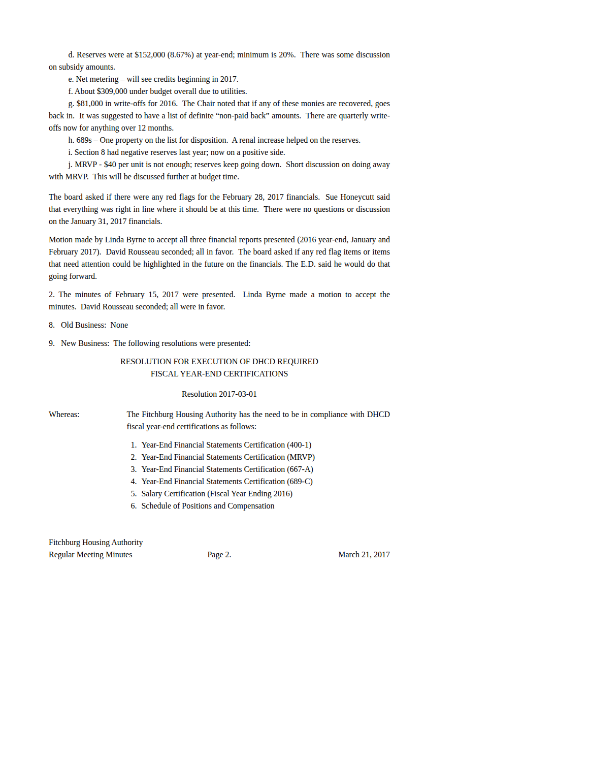d. Reserves were at $152,000 (8.67%) at year-end; minimum is 20%. There was some discussion on subsidy amounts.
e. Net metering – will see credits beginning in 2017.
f. About $309,000 under budget overall due to utilities.
g. $81,000 in write-offs for 2016. The Chair noted that if any of these monies are recovered, goes back in. It was suggested to have a list of definite “non-paid back” amounts. There are quarterly write-offs now for anything over 12 months.
h. 689s – One property on the list for disposition. A renal increase helped on the reserves.
i. Section 8 had negative reserves last year; now on a positive side.
j. MRVP - $40 per unit is not enough; reserves keep going down. Short discussion on doing away with MRVP. This will be discussed further at budget time.
The board asked if there were any red flags for the February 28, 2017 financials. Sue Honeycutt said that everything was right in line where it should be at this time. There were no questions or discussion on the January 31, 2017 financials.
Motion made by Linda Byrne to accept all three financial reports presented (2016 year-end, January and February 2017). David Rousseau seconded; all in favor. The board asked if any red flag items or items that need attention could be highlighted in the future on the financials. The E.D. said he would do that going forward.
2. The minutes of February 15, 2017 were presented. Linda Byrne made a motion to accept the minutes. David Rousseau seconded; all were in favor.
8. Old Business: None
9. New Business: The following resolutions were presented:
RESOLUTION FOR EXECUTION OF DHCD REQUIRED
FISCAL YEAR-END CERTIFICATIONS
Resolution 2017-03-01
Whereas:
The Fitchburg Housing Authority has the need to be in compliance with DHCD fiscal year-end certifications as follows:
Year-End Financial Statements Certification (400-1)
Year-End Financial Statements Certification (MRVP)
Year-End Financial Statements Certification (667-A)
Year-End Financial Statements Certification (689-C)
Salary Certification (Fiscal Year Ending 2016)
Schedule of Positions and Compensation
Fitchburg Housing Authority
| Regular Meeting Minutes | Page 2. | March 21, 2017 |